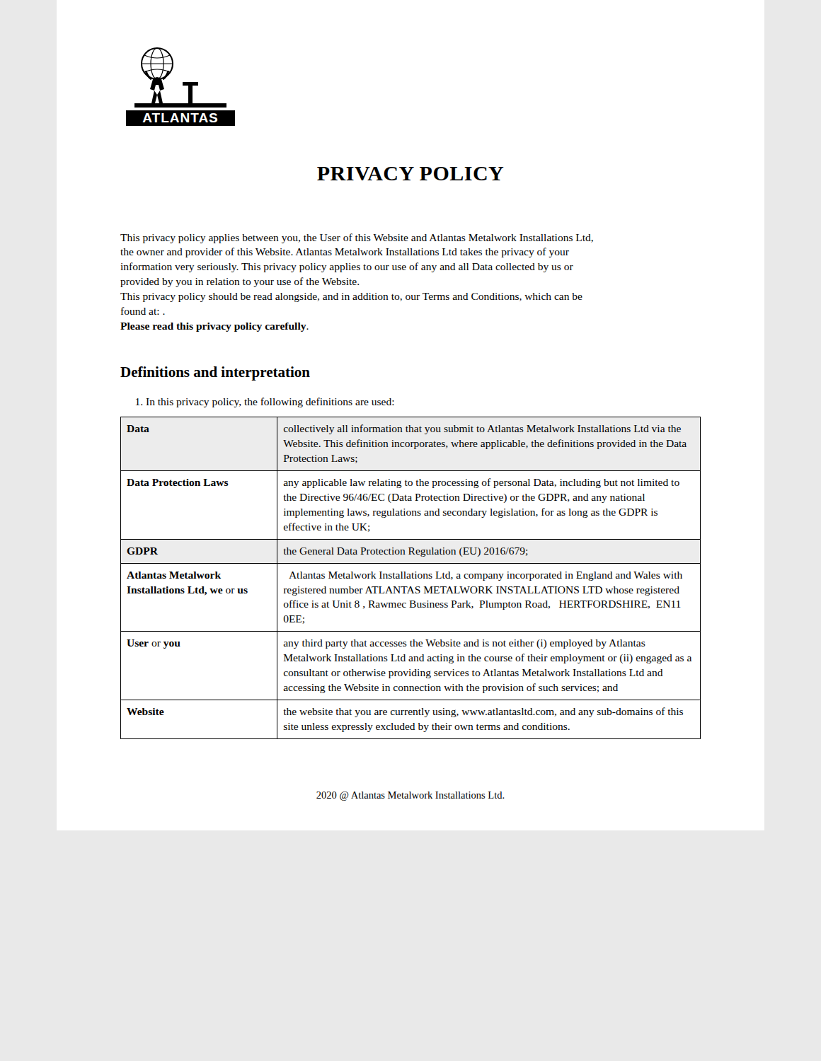ATLANTAS
PRIVACY POLICY
This privacy policy applies between you, the User of this Website and Atlantas Metalwork Installations Ltd,
the owner and provider of this Website. Atlantas Metalwork Installations Ltd takes the privacy of your
information very seriously. This privacy policy applies to our use of any and all Data collected by us or
provided by you in relation to your use of the Website.
This privacy policy should be read alongside, and in addition to, our Terms and Conditions, which can be
found at: .
Please read this privacy policy carefully.
Definitions and interpretation
In this privacy policy, the following definitions are used:
| Data | collectively all information that you submit to Atlantas Metalwork Installations Ltd via the Website. This definition incorporates, where applicable, the definitions provided in the Data Protection Laws; |
| Data Protection Laws | any applicable law relating to the processing of personal Data, including but not limited to the Directive 96/46/EC (Data Protection Directive) or the GDPR, and any national implementing laws, regulations and secondary legislation, for as long as the GDPR is effective in the UK; |
| GDPR | the General Data Protection Regulation (EU) 2016/679; |
| Atlantas Metalwork Installations Ltd, we or us | Atlantas Metalwork Installations Ltd, a company incorporated in England and Wales with registered number ATLANTAS METALWORK INSTALLATIONS LTD whose registered office is at Unit 8 , Rawmec Business Park, Plumpton Road, HERTFORDSHIRE, EN11 0EE; |
| User or you | any third party that accesses the Website and is not either (i) employed by Atlantas Metalwork Installations Ltd and acting in the course of their employment or (ii) engaged as a consultant or otherwise providing services to Atlantas Metalwork Installations Ltd and accessing the Website in connection with the provision of such services; and |
| Website | the website that you are currently using, www.atlantasltd.com, and any sub-domains of this site unless expressly excluded by their own terms and conditions. |
2020 @ Atlantas Metalwork Installations Ltd.